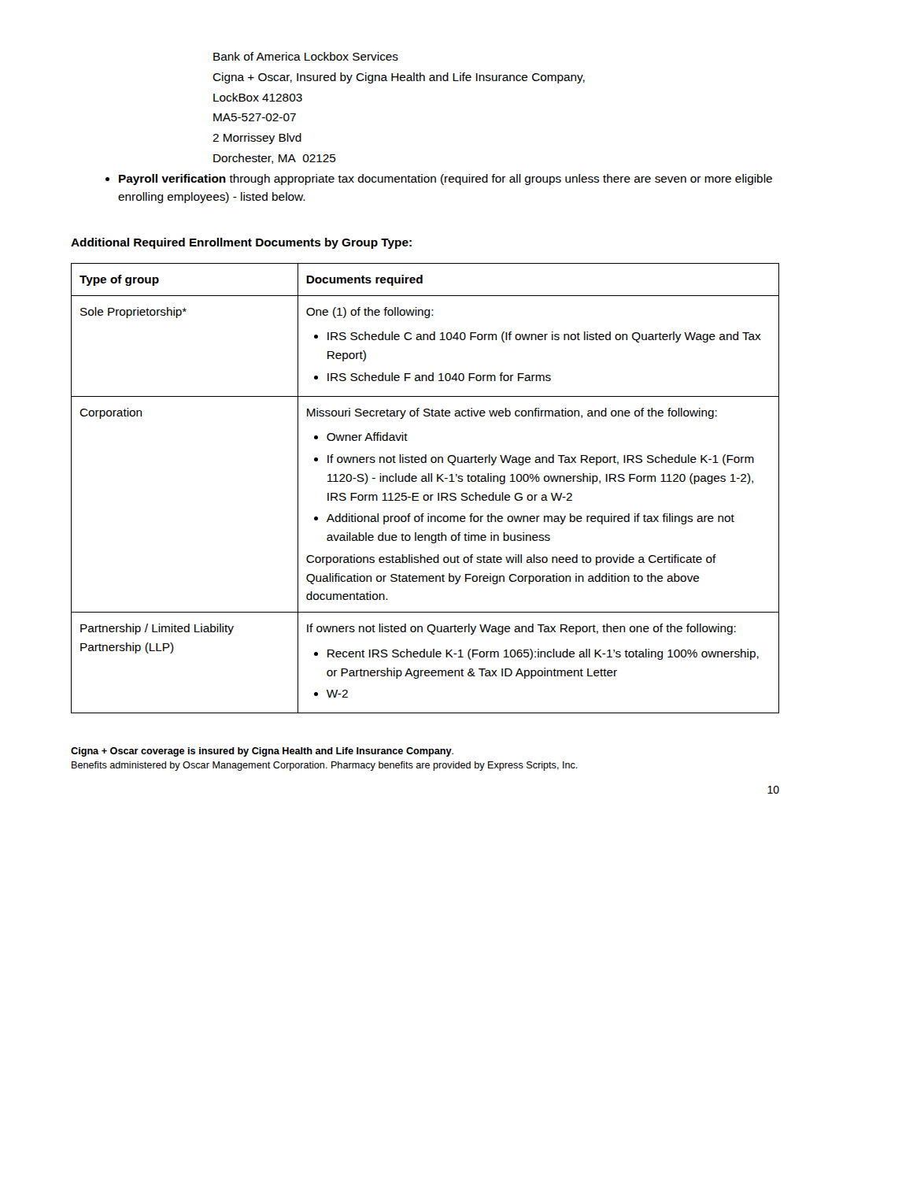Bank of America Lockbox Services
Cigna + Oscar, Insured by Cigna Health and Life Insurance Company,
LockBox 412803
MA5-527-02-07
2 Morrissey Blvd
Dorchester, MA 02125
Payroll verification through appropriate tax documentation (required for all groups unless there are seven or more eligible enrolling employees) - listed below.
Additional Required Enrollment Documents by Group Type:
| Type of group | Documents required |
| --- | --- |
| Sole Proprietorship* | One (1) of the following: IRS Schedule C and 1040 Form (If owner is not listed on Quarterly Wage and Tax Report) IRS Schedule F and 1040 Form for Farms |
| Corporation | Missouri Secretary of State active web confirmation, and one of the following: Owner Affidavit If owners not listed on Quarterly Wage and Tax Report, IRS Schedule K-1 (Form 1120-S) - include all K-1’s totaling 100% ownership, IRS Form 1120 (pages 1-2), IRS Form 1125-E or IRS Schedule G or a W-2 Additional proof of income for the owner may be required if tax filings are not available due to length of time in business Corporations established out of state will also need to provide a Certificate of Qualification or Statement by Foreign Corporation in addition to the above documentation. |
| Partnership / Limited Liability Partnership (LLP) | If owners not listed on Quarterly Wage and Tax Report, then one of the following: Recent IRS Schedule K-1 (Form 1065):include all K-1’s totaling 100% ownership, or Partnership Agreement & Tax ID Appointment Letter W-2 |
Cigna + Oscar coverage is insured by Cigna Health and Life Insurance Company.
Benefits administered by Oscar Management Corporation. Pharmacy benefits are provided by Express Scripts, Inc.
10